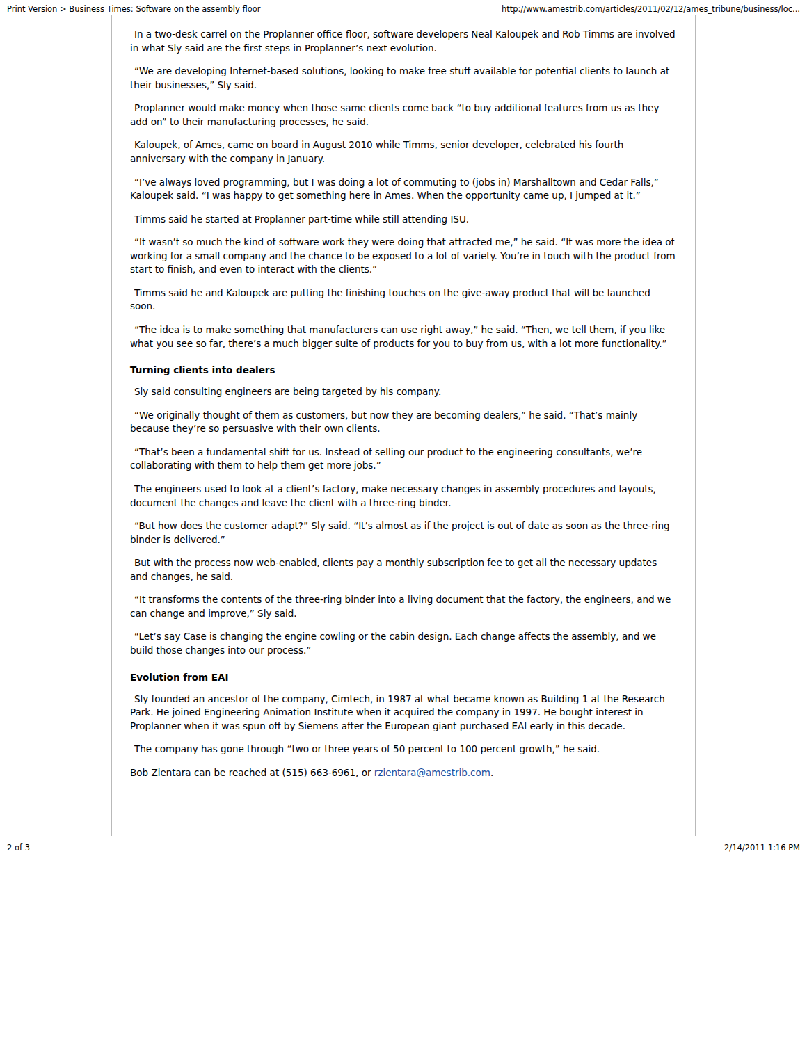Print Version > Business Times: Software on the assembly floor
http://www.amestrib.com/articles/2011/02/12/ames_tribune/business/loc...
In a two-desk carrel on the Proplanner office floor, software developers Neal Kaloupek and Rob Timms are involved in what Sly said are the first steps in Proplanner’s next evolution.
“We are developing Internet-based solutions, looking to make free stuff available for potential clients to launch at their businesses,” Sly said.
Proplanner would make money when those same clients come back “to buy additional features from us as they add on” to their manufacturing processes, he said.
Kaloupek, of Ames, came on board in August 2010 while Timms, senior developer, celebrated his fourth anniversary with the company in January.
“I’ve always loved programming, but I was doing a lot of commuting to (jobs in) Marshalltown and Cedar Falls,” Kaloupek said. “I was happy to get something here in Ames. When the opportunity came up, I jumped at it.”
Timms said he started at Proplanner part-time while still attending ISU.
“It wasn’t so much the kind of software work they were doing that attracted me,” he said. “It was more the idea of working for a small company and the chance to be exposed to a lot of variety. You’re in touch with the product from start to finish, and even to interact with the clients.”
Timms said he and Kaloupek are putting the finishing touches on the give-away product that will be launched soon.
“The idea is to make something that manufacturers can use right away,” he said. “Then, we tell them, if you like what you see so far, there’s a much bigger suite of products for you to buy from us, with a lot more functionality.”
Turning clients into dealers
Sly said consulting engineers are being targeted by his company.
“We originally thought of them as customers, but now they are becoming dealers,” he said. “That’s mainly because they’re so persuasive with their own clients.
“That’s been a fundamental shift for us. Instead of selling our product to the engineering consultants, we’re collaborating with them to help them get more jobs.”
The engineers used to look at a client’s factory, make necessary changes in assembly procedures and layouts, document the changes and leave the client with a three-ring binder.
“But how does the customer adapt?” Sly said. “It’s almost as if the project is out of date as soon as the three-ring binder is delivered.”
But with the process now web-enabled, clients pay a monthly subscription fee to get all the necessary updates and changes, he said.
“It transforms the contents of the three-ring binder into a living document that the factory, the engineers, and we can change and improve,” Sly said.
“Let’s say Case is changing the engine cowling or the cabin design. Each change affects the assembly, and we build those changes into our process.”
Evolution from EAI
Sly founded an ancestor of the company, Cimtech, in 1987 at what became known as Building 1 at the Research Park. He joined Engineering Animation Institute when it acquired the company in 1997. He bought interest in Proplanner when it was spun off by Siemens after the European giant purchased EAI early in this decade.
The company has gone through “two or three years of 50 percent to 100 percent growth,” he said.
Bob Zientara can be reached at (515) 663-6961, or rzientara@amestrib.com.
2 of 3
2/14/2011 1:16 PM